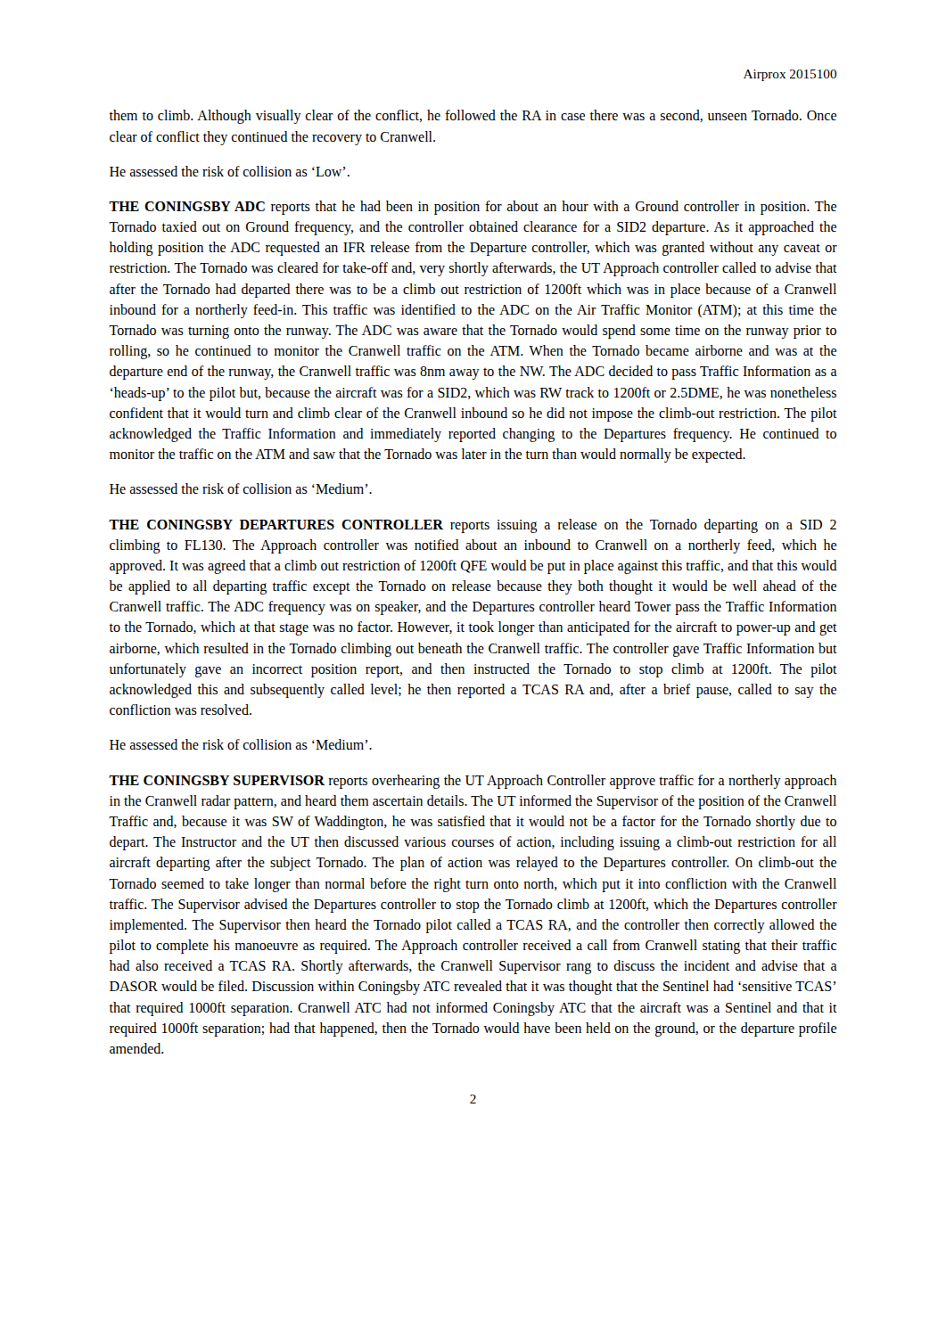Airprox 2015100
them to climb. Although visually clear of the conflict, he followed the RA in case there was a second, unseen Tornado. Once clear of conflict they continued the recovery to Cranwell.
He assessed the risk of collision as ‘Low’.
THE CONINGSBY ADC reports that he had been in position for about an hour with a Ground controller in position. The Tornado taxied out on Ground frequency, and the controller obtained clearance for a SID2 departure. As it approached the holding position the ADC requested an IFR release from the Departure controller, which was granted without any caveat or restriction. The Tornado was cleared for take-off and, very shortly afterwards, the UT Approach controller called to advise that after the Tornado had departed there was to be a climb out restriction of 1200ft which was in place because of a Cranwell inbound for a northerly feed-in. This traffic was identified to the ADC on the Air Traffic Monitor (ATM); at this time the Tornado was turning onto the runway. The ADC was aware that the Tornado would spend some time on the runway prior to rolling, so he continued to monitor the Cranwell traffic on the ATM. When the Tornado became airborne and was at the departure end of the runway, the Cranwell traffic was 8nm away to the NW. The ADC decided to pass Traffic Information as a ‘heads-up’ to the pilot but, because the aircraft was for a SID2, which was RW track to 1200ft or 2.5DME, he was nonetheless confident that it would turn and climb clear of the Cranwell inbound so he did not impose the climb-out restriction. The pilot acknowledged the Traffic Information and immediately reported changing to the Departures frequency. He continued to monitor the traffic on the ATM and saw that the Tornado was later in the turn than would normally be expected.
He assessed the risk of collision as ‘Medium’.
THE CONINGSBY DEPARTURES CONTROLLER reports issuing a release on the Tornado departing on a SID 2 climbing to FL130. The Approach controller was notified about an inbound to Cranwell on a northerly feed, which he approved. It was agreed that a climb out restriction of 1200ft QFE would be put in place against this traffic, and that this would be applied to all departing traffic except the Tornado on release because they both thought it would be well ahead of the Cranwell traffic. The ADC frequency was on speaker, and the Departures controller heard Tower pass the Traffic Information to the Tornado, which at that stage was no factor. However, it took longer than anticipated for the aircraft to power-up and get airborne, which resulted in the Tornado climbing out beneath the Cranwell traffic. The controller gave Traffic Information but unfortunately gave an incorrect position report, and then instructed the Tornado to stop climb at 1200ft. The pilot acknowledged this and subsequently called level; he then reported a TCAS RA and, after a brief pause, called to say the confliction was resolved.
He assessed the risk of collision as ‘Medium’.
THE CONINGSBY SUPERVISOR reports overhearing the UT Approach Controller approve traffic for a northerly approach in the Cranwell radar pattern, and heard them ascertain details. The UT informed the Supervisor of the position of the Cranwell Traffic and, because it was SW of Waddington, he was satisfied that it would not be a factor for the Tornado shortly due to depart. The Instructor and the UT then discussed various courses of action, including issuing a climb-out restriction for all aircraft departing after the subject Tornado. The plan of action was relayed to the Departures controller. On climb-out the Tornado seemed to take longer than normal before the right turn onto north, which put it into confliction with the Cranwell traffic. The Supervisor advised the Departures controller to stop the Tornado climb at 1200ft, which the Departures controller implemented. The Supervisor then heard the Tornado pilot called a TCAS RA, and the controller then correctly allowed the pilot to complete his manoeuvre as required. The Approach controller received a call from Cranwell stating that their traffic had also received a TCAS RA. Shortly afterwards, the Cranwell Supervisor rang to discuss the incident and advise that a DASOR would be filed. Discussion within Coningsby ATC revealed that it was thought that the Sentinel had ‘sensitive TCAS’ that required 1000ft separation. Cranwell ATC had not informed Coningsby ATC that the aircraft was a Sentinel and that it required 1000ft separation; had that happened, then the Tornado would have been held on the ground, or the departure profile amended.
2